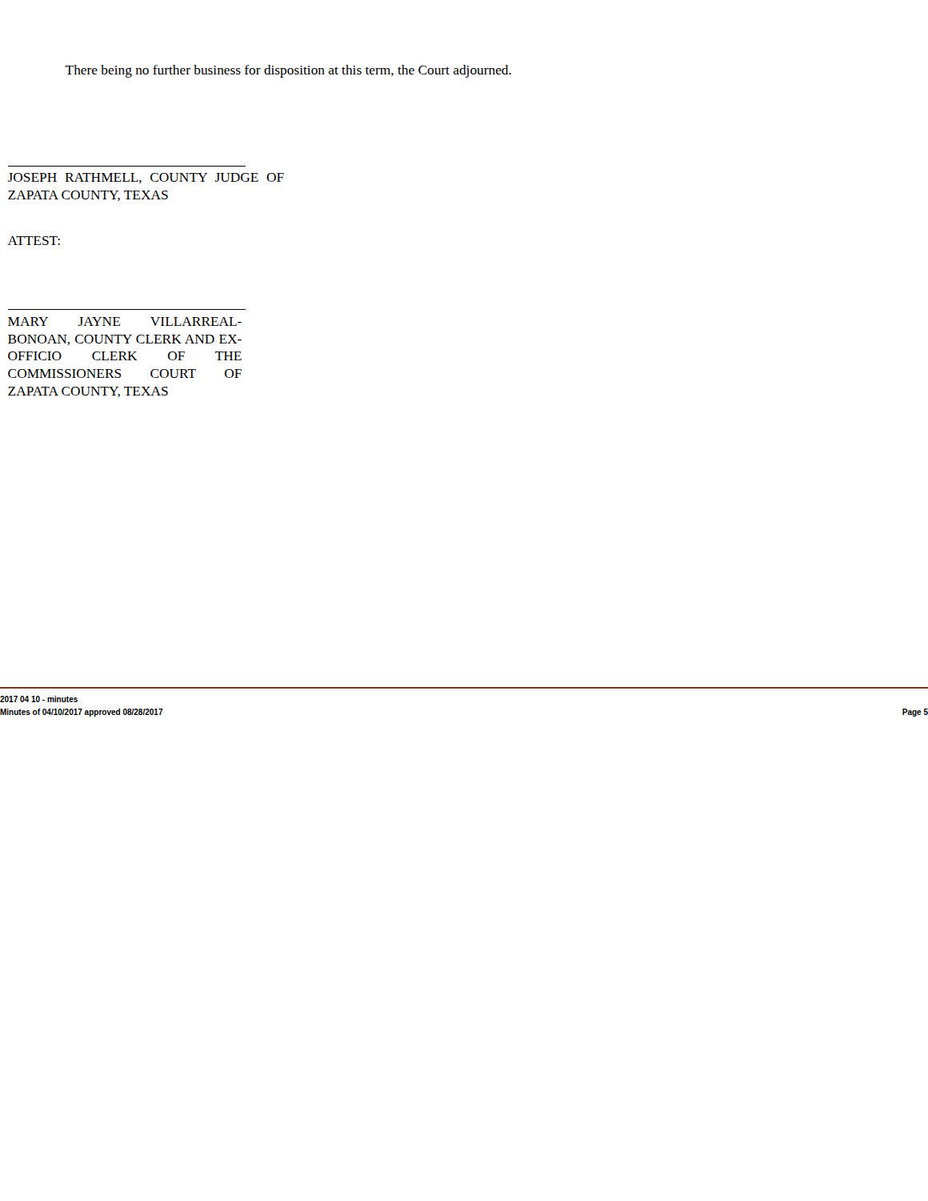There being no further business for disposition at this term, the Court adjourned.
JOSEPH RATHMELL, COUNTY JUDGE OF ZAPATA COUNTY, TEXAS
ATTEST:
MARY JAYNE VILLARREAL-BONOAN, COUNTY CLERK AND EX-OFFICIO CLERK OF THE COMMISSIONERS COURT OF ZAPATA COUNTY, TEXAS
2017 04 10 - minutes
Minutes of 04/10/2017 approved 08/28/2017 Page 5